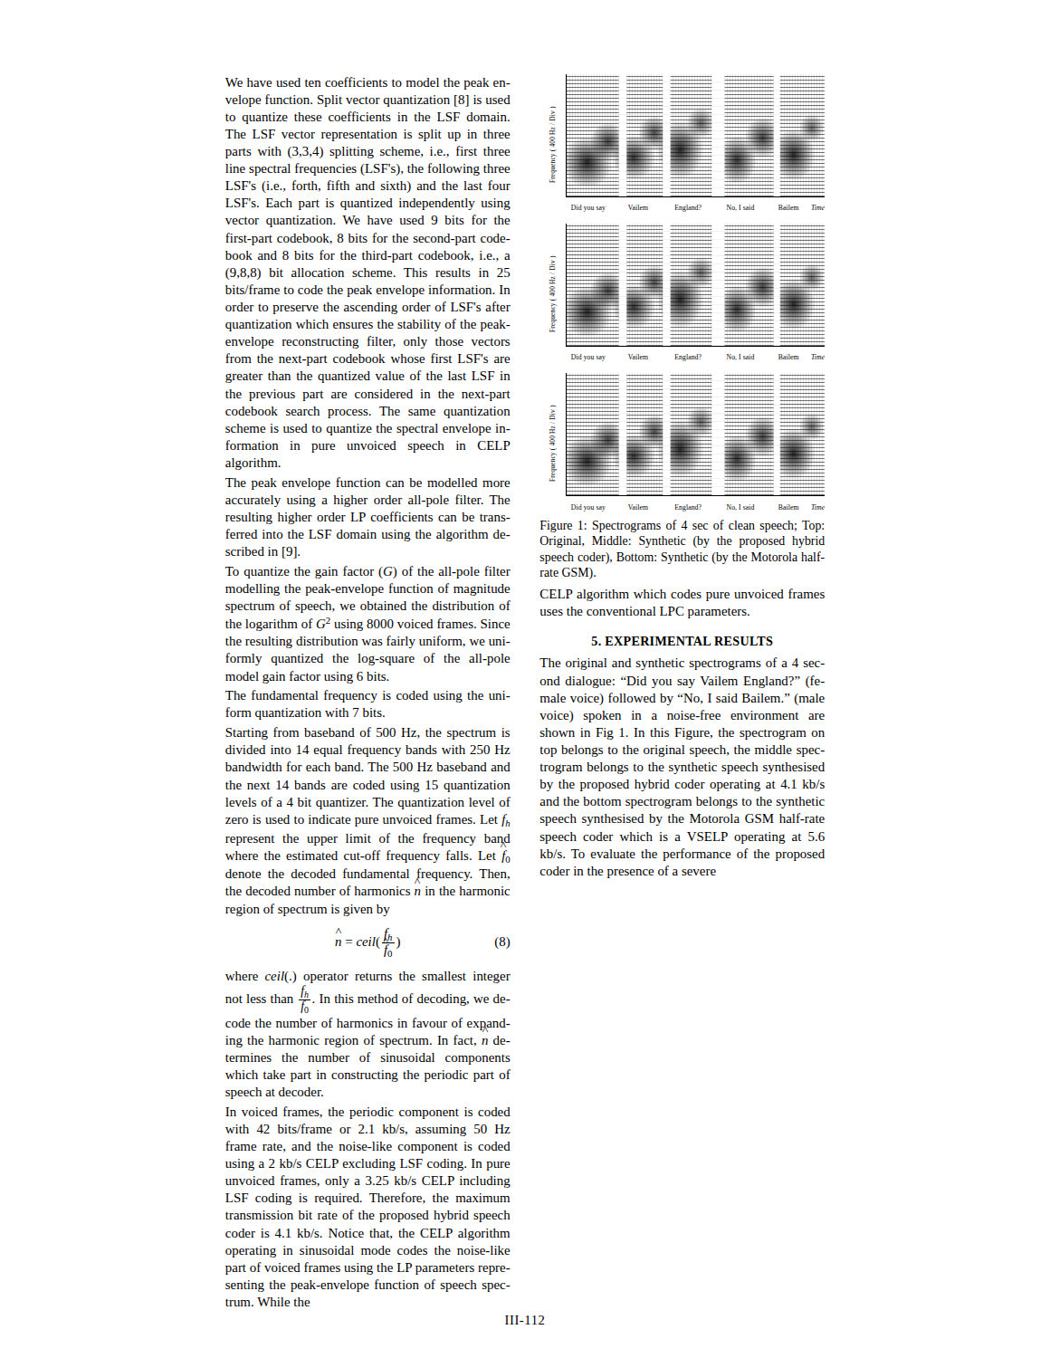We have used ten coefficients to model the peak envelope function. Split vector quantization [8] is used to quantize these coefficients in the LSF domain. The LSF vector representation is split up in three parts with (3,3,4) splitting scheme, i.e., first three line spectral frequencies (LSF's), the following three LSF's (i.e., forth, fifth and sixth) and the last four LSF's. Each part is quantized independently using vector quantization. We have used 9 bits for the first-part codebook, 8 bits for the second-part codebook and 8 bits for the third-part codebook, i.e., a (9,8,8) bit allocation scheme. This results in 25 bits/frame to code the peak envelope information. In order to preserve the ascending order of LSF's after quantization which ensures the stability of the peak-envelope reconstructing filter, only those vectors from the next-part codebook whose first LSF's are greater than the quantized value of the last LSF in the previous part are considered in the next-part codebook search process. The same quantization scheme is used to quantize the spectral envelope information in pure unvoiced speech in CELP algorithm.
The peak envelope function can be modelled more accurately using a higher order all-pole filter. The resulting higher order LP coefficients can be transferred into the LSF domain using the algorithm described in [9].
To quantize the gain factor (G) of the all-pole filter modelling the peak-envelope function of magnitude spectrum of speech, we obtained the distribution of the logarithm of G2 using 8000 voiced frames. Since the resulting distribution was fairly uniform, we uniformly quantized the log-square of the all-pole model gain factor using 6 bits.
The fundamental frequency is coded using the uniform quantization with 7 bits.
Starting from baseband of 500 Hz, the spectrum is divided into 14 equal frequency bands with 250 Hz bandwidth for each band. The 500 Hz baseband and the next 14 bands are coded using 15 quantization levels of a 4 bit quantizer. The quantization level of zero is used to indicate pure unvoiced frames. Let fh represent the upper limit of the frequency band where the estimated cut-off frequency falls. Let f0 denote the decoded fundamental frequency. Then, the decoded number of harmonics n in the harmonic region of spectrum is given by
n = ceil(fh f0) (8)
where ceil(.) operator returns the smallest integer not less than fh f0. In this method of decoding, we decode the number of harmonics in favour of expanding the harmonic region of spectrum. In fact, n determines the number of sinusoidal components which take part in constructing the periodic part of speech at decoder.
In voiced frames, the periodic component is coded with 42 bits/frame or 2.1 kb/s, assuming 50 Hz frame rate, and the noise-like component is coded using a 2 kb/s CELP excluding LSF coding. In pure unvoiced frames, only a 3.25 kb/s CELP including LSF coding is required. Therefore, the maximum transmission bit rate of the proposed hybrid speech coder is 4.1 kb/s. Notice that, the CELP algorithm operating in sinusoidal mode codes the noise-like part of voiced frames using the LP parameters representing the peak-envelope function of speech spectrum. While the
Frequency ( 400 Hz / Div )
Did you say Vailem England? No, I said Bailem Time
Frequency ( 400 Hz / Div )
Did you say Vailem England? No, I said Bailem Time
Frequency ( 400 Hz / Div )
Did you say Vailem England? No, I said Bailem Time
Figure 1: Spectrograms of 4 sec of clean speech; Top: Original, Middle: Synthetic (by the proposed hybrid speech coder), Bottom: Synthetic (by the Motorola half-rate GSM).
CELP algorithm which codes pure unvoiced frames uses the conventional LPC parameters.
5. EXPERIMENTAL RESULTS
The original and synthetic spectrograms of a 4 second dialogue: “Did you say Vailem England?” (female voice) followed by “No, I said Bailem.” (male voice) spoken in a noise-free environment are shown in Fig 1. In this Figure, the spectrogram on top belongs to the original speech, the middle spectrogram belongs to the synthetic speech synthesised by the proposed hybrid coder operating at 4.1 kb/s and the bottom spectrogram belongs to the synthetic speech synthesised by the Motorola GSM half-rate speech coder which is a VSELP operating at 5.6 kb/s. To evaluate the performance of the proposed coder in the presence of a severe
III-112